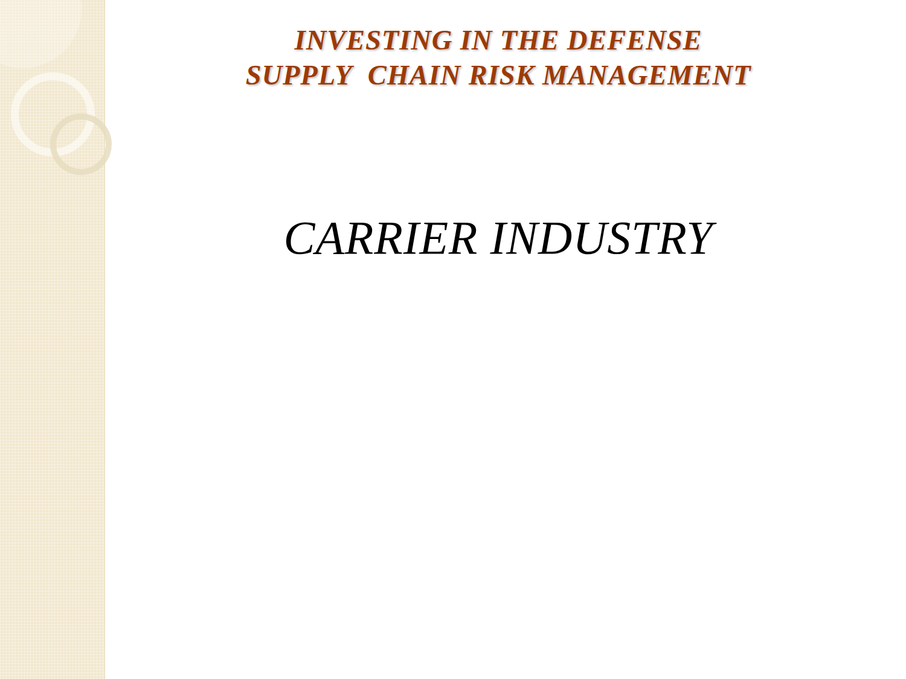INVESTING IN THE DEFENSE SUPPLY CHAIN RISK MANAGEMENT
CARRIER INDUSTRY